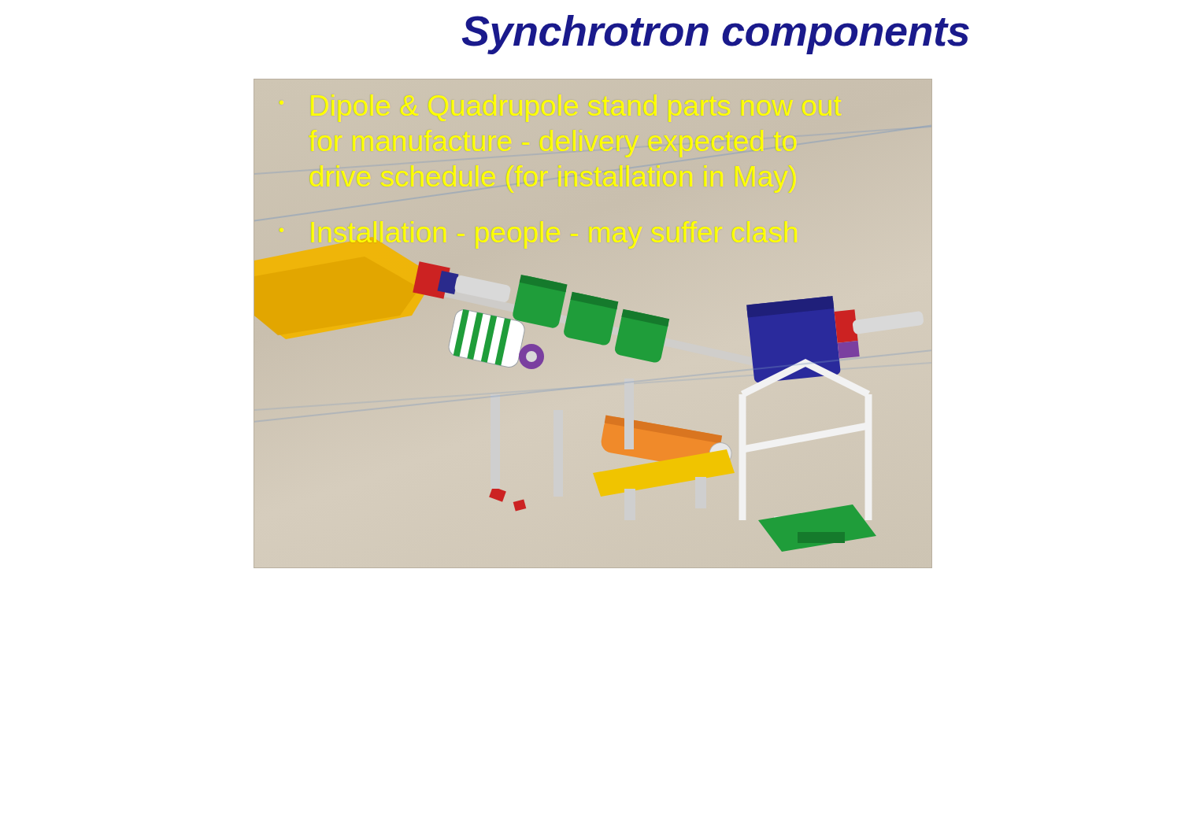Synchrotron components
Dipole & Quadrupole stand parts now out for manufacture - delivery expected to drive schedule (for installation in May)
Installation - people - may suffer clash